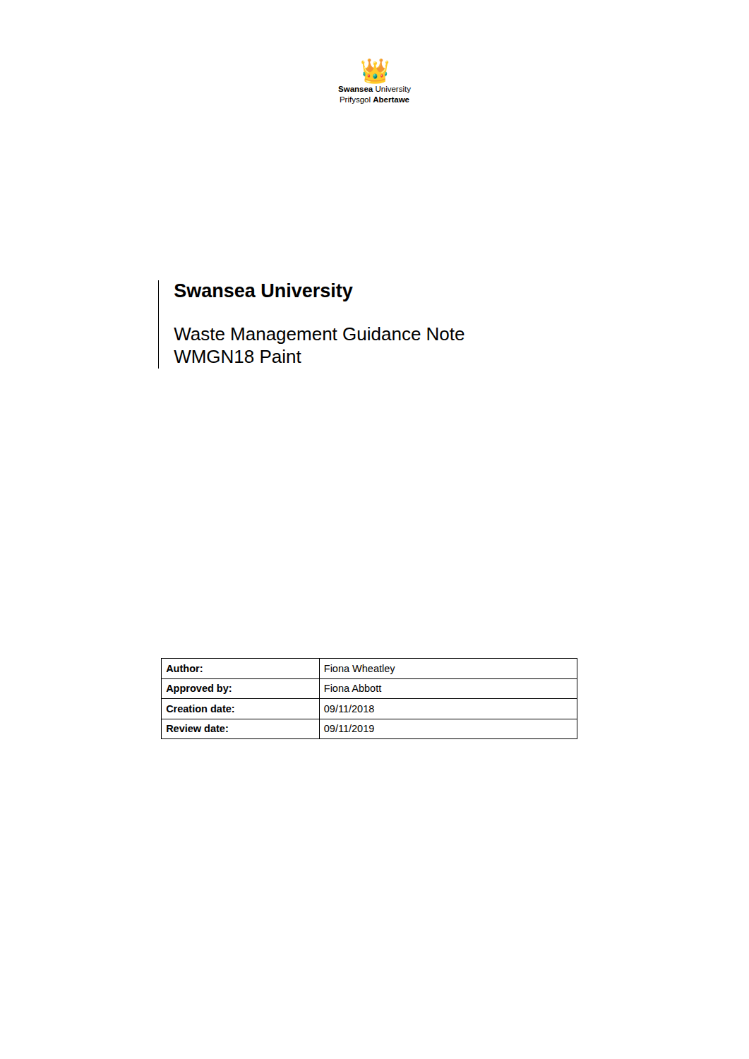👑
Swansea University
Prifysgol Abertawe
Swansea University
Waste Management Guidance Note
WMGN18 Paint
| Author: | Fiona Wheatley |
| Approved by: | Fiona Abbott |
| Creation date: | 09/11/2018 |
| Review date: | 09/11/2019 |